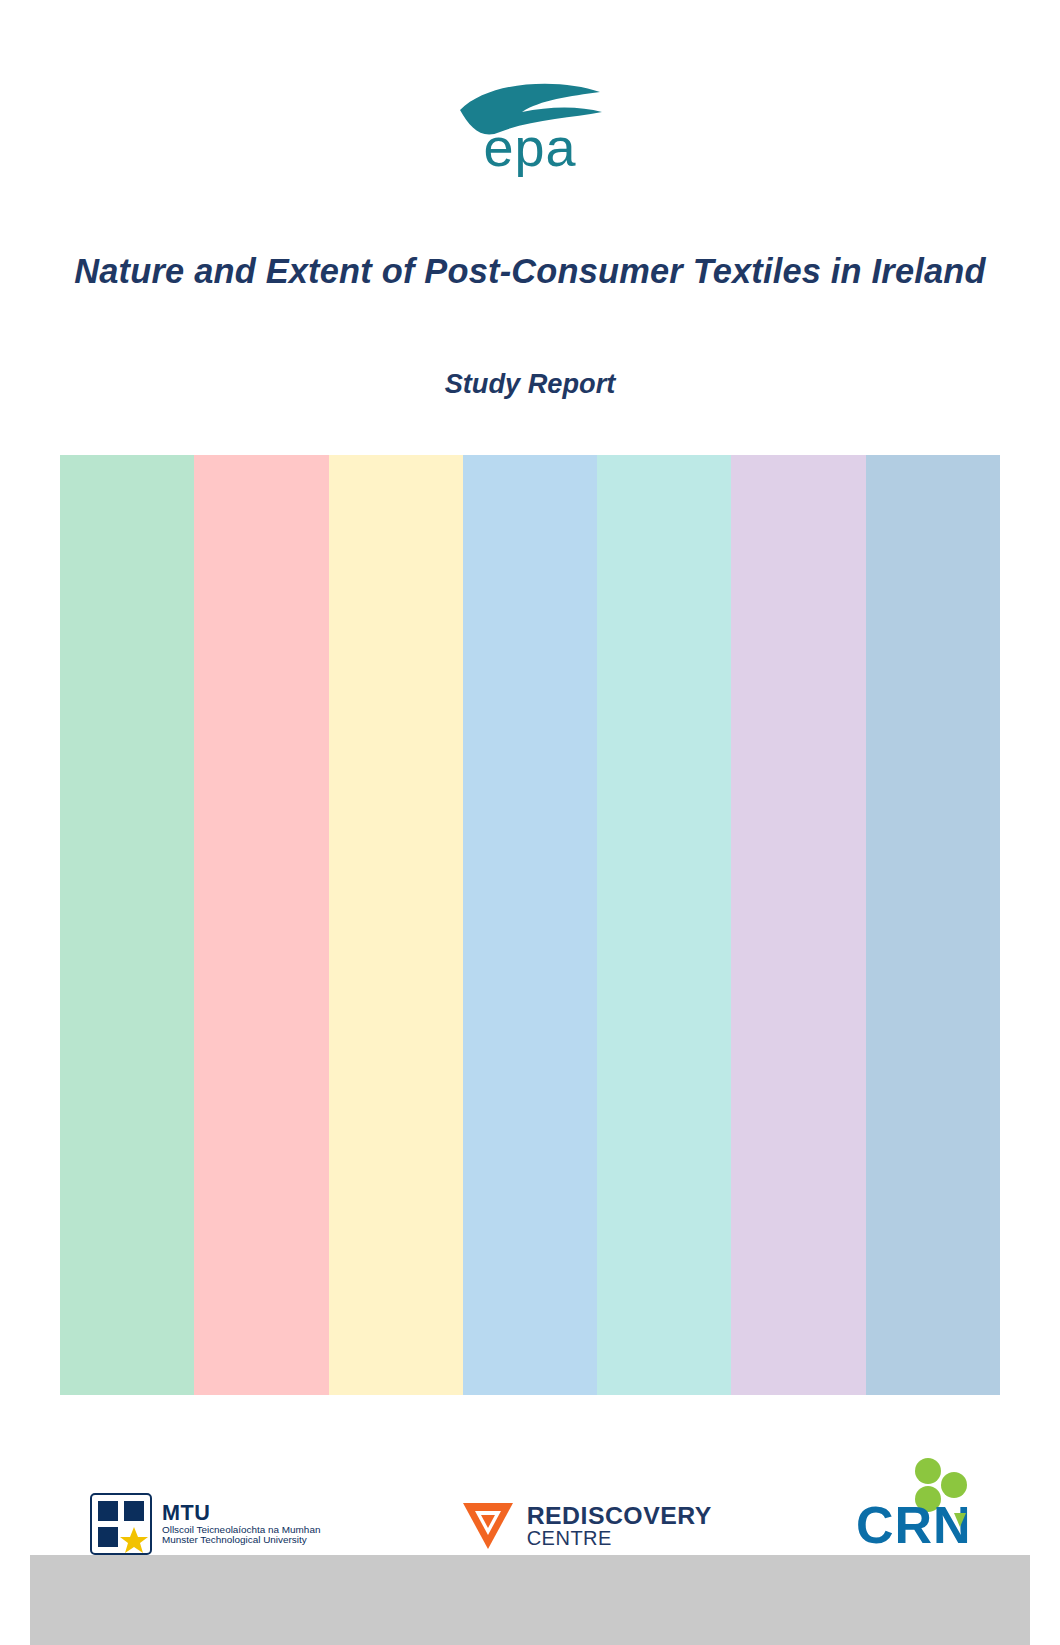epa
Nature and Extent of Post-Consumer Textiles in Ireland
Study Report
MTU
Ollscoil Teicneolaíochta na Mumhan
Munster Technological University
REDISCOVERY
CENTRE
CRN